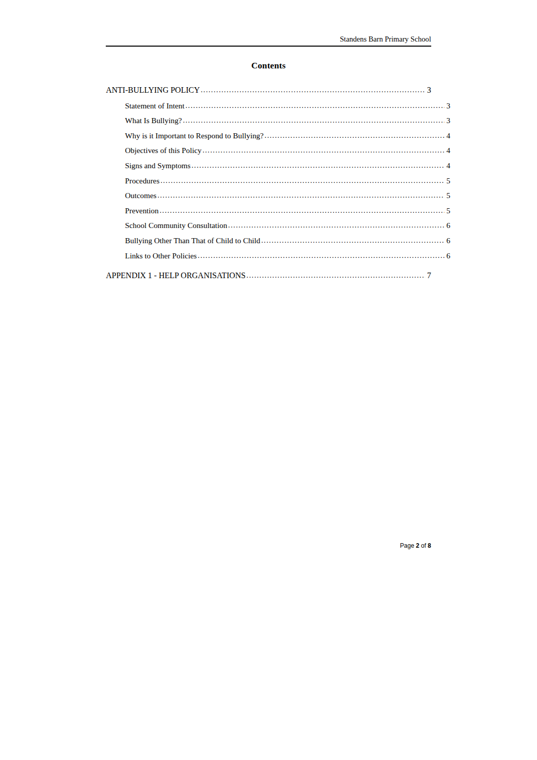Standens Barn Primary School
Contents
ANTI-BULLYING POLICY ........................................................................................................................... 3
Statement of Intent ................................................................................................................................. 3
What Is Bullying? .................................................................................................................................... 3
Why is it Important to Respond to Bullying? ......................................................................................... 4
Objectives of this Policy ......................................................................................................................... 4
Signs and Symptoms .............................................................................................................................. 4
Procedures ............................................................................................................................................. 5
Outcomes ................................................................................................................................................ 5
Prevention .............................................................................................................................................. 5
School Community Consultation ......................................................................................................... 6
Bullying Other Than That of Child to Child .......................................................................................... 6
Links to Other Policies ........................................................................................................................... 6
APPENDIX 1 - HELP ORGANISATIONS ......................................................................................................... 7
Page 2 of 8